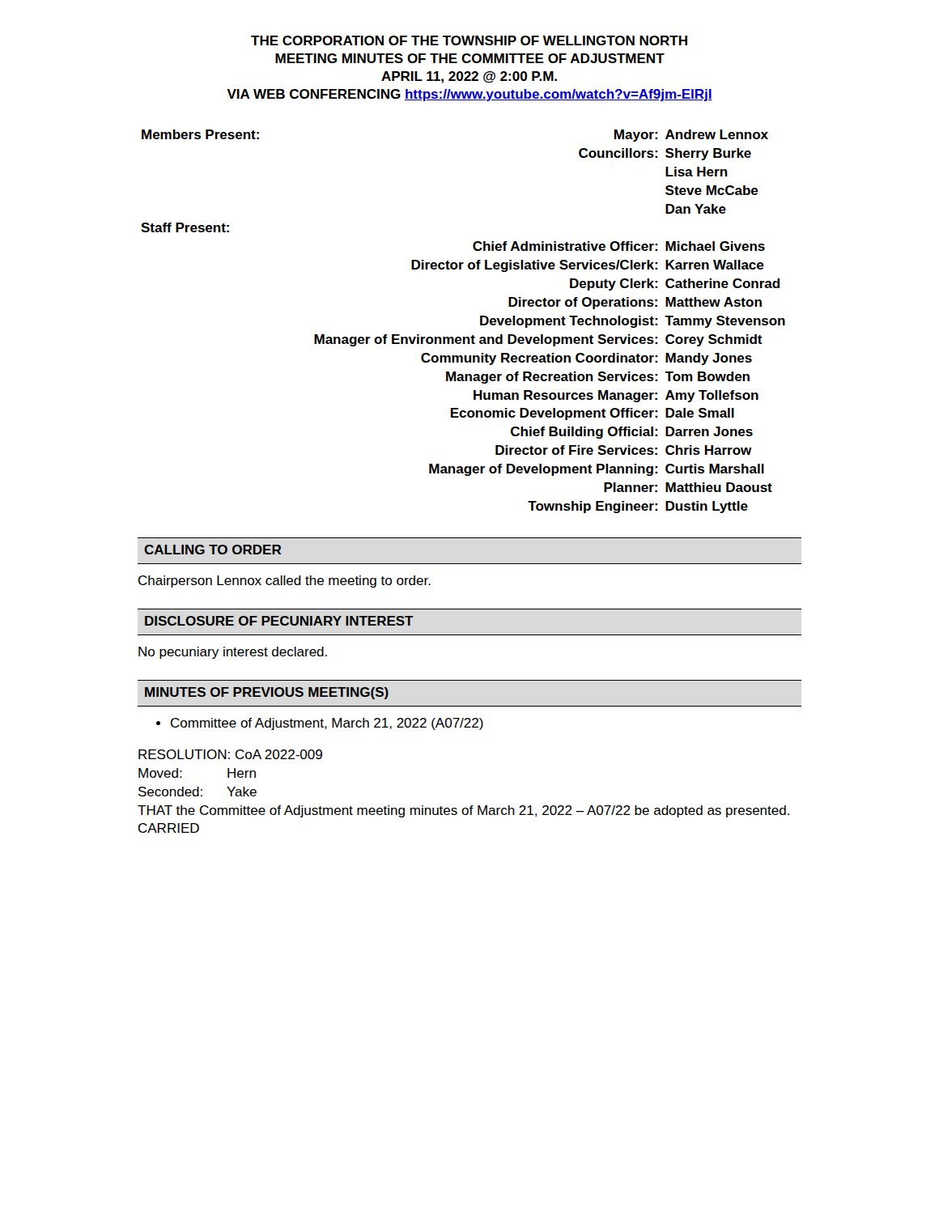THE CORPORATION OF THE TOWNSHIP OF WELLINGTON NORTH
MEETING MINUTES OF THE COMMITTEE OF ADJUSTMENT
APRIL 11, 2022 @ 2:00 P.M.
VIA WEB CONFERENCING https://www.youtube.com/watch?v=Af9jm-ElRjI
| Members Present: | Mayor: | Andrew Lennox |
| | Councillors: | Sherry Burke |
| | | Lisa Hern |
| | | Steve McCabe |
| | | Dan Yake |
| Staff Present: | | |
| | Chief Administrative Officer: | Michael Givens |
| | Director of Legislative Services/Clerk: | Karren Wallace |
| | Deputy Clerk: | Catherine Conrad |
| | Director of Operations: | Matthew Aston |
| | Development Technologist: | Tammy Stevenson |
| | Manager of Environment and Development Services: | Corey Schmidt |
| | Community Recreation Coordinator: | Mandy Jones |
| | Manager of Recreation Services: | Tom Bowden |
| | Human Resources Manager: | Amy Tollefson |
| | Economic Development Officer: | Dale Small |
| | Chief Building Official: | Darren Jones |
| | Director of Fire Services: | Chris Harrow |
| | Manager of Development Planning: | Curtis Marshall |
| | Planner: | Matthieu Daoust |
| | Township Engineer: | Dustin Lyttle |
CALLING TO ORDER
Chairperson Lennox called the meeting to order.
DISCLOSURE OF PECUNIARY INTEREST
No pecuniary interest declared.
MINUTES OF PREVIOUS MEETING(S)
Committee of Adjustment, March 21, 2022 (A07/22)
RESOLUTION: CoA 2022-009
Moved: Hern
Seconded: Yake
THAT the Committee of Adjustment meeting minutes of March 21, 2022 – A07/22 be adopted as presented.
CARRIED